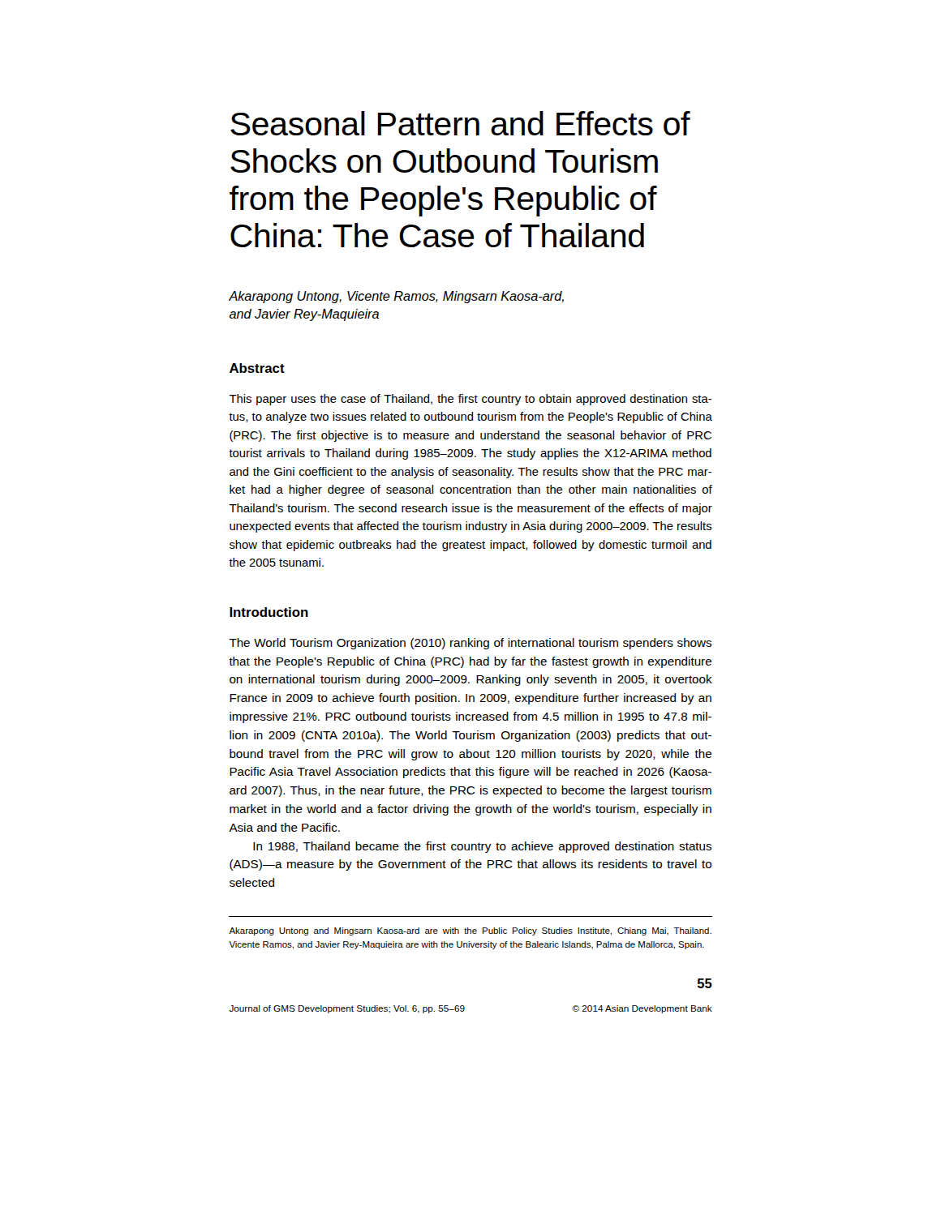Seasonal Pattern and Effects of Shocks on Outbound Tourism from the People's Republic of China: The Case of Thailand
Akarapong Untong, Vicente Ramos, Mingsarn Kaosa-ard,
and Javier Rey-Maquieira
Abstract
This paper uses the case of Thailand, the first country to obtain approved destination status, to analyze two issues related to outbound tourism from the People's Republic of China (PRC). The first objective is to measure and understand the seasonal behavior of PRC tourist arrivals to Thailand during 1985–2009. The study applies the X12-ARIMA method and the Gini coefficient to the analysis of seasonality. The results show that the PRC market had a higher degree of seasonal concentration than the other main nationalities of Thailand's tourism. The second research issue is the measurement of the effects of major unexpected events that affected the tourism industry in Asia during 2000–2009. The results show that epidemic outbreaks had the greatest impact, followed by domestic turmoil and the 2005 tsunami.
Introduction
The World Tourism Organization (2010) ranking of international tourism spenders shows that the People's Republic of China (PRC) had by far the fastest growth in expenditure on international tourism during 2000–2009. Ranking only seventh in 2005, it overtook France in 2009 to achieve fourth position. In 2009, expenditure further increased by an impressive 21%. PRC outbound tourists increased from 4.5 million in 1995 to 47.8 million in 2009 (CNTA 2010a). The World Tourism Organization (2003) predicts that outbound travel from the PRC will grow to about 120 million tourists by 2020, while the Pacific Asia Travel Association predicts that this figure will be reached in 2026 (Kaosa-ard 2007). Thus, in the near future, the PRC is expected to become the largest tourism market in the world and a factor driving the growth of the world's tourism, especially in Asia and the Pacific.
In 1988, Thailand became the first country to achieve approved destination status (ADS)—a measure by the Government of the PRC that allows its residents to travel to selected
Akarapong Untong and Mingsarn Kaosa-ard are with the Public Policy Studies Institute, Chiang Mai, Thailand. Vicente Ramos, and Javier Rey-Maquieira are with the University of the Balearic Islands, Palma de Mallorca, Spain.
55
Journal of GMS Development Studies; Vol. 6, pp. 55–69 © 2014 Asian Development Bank